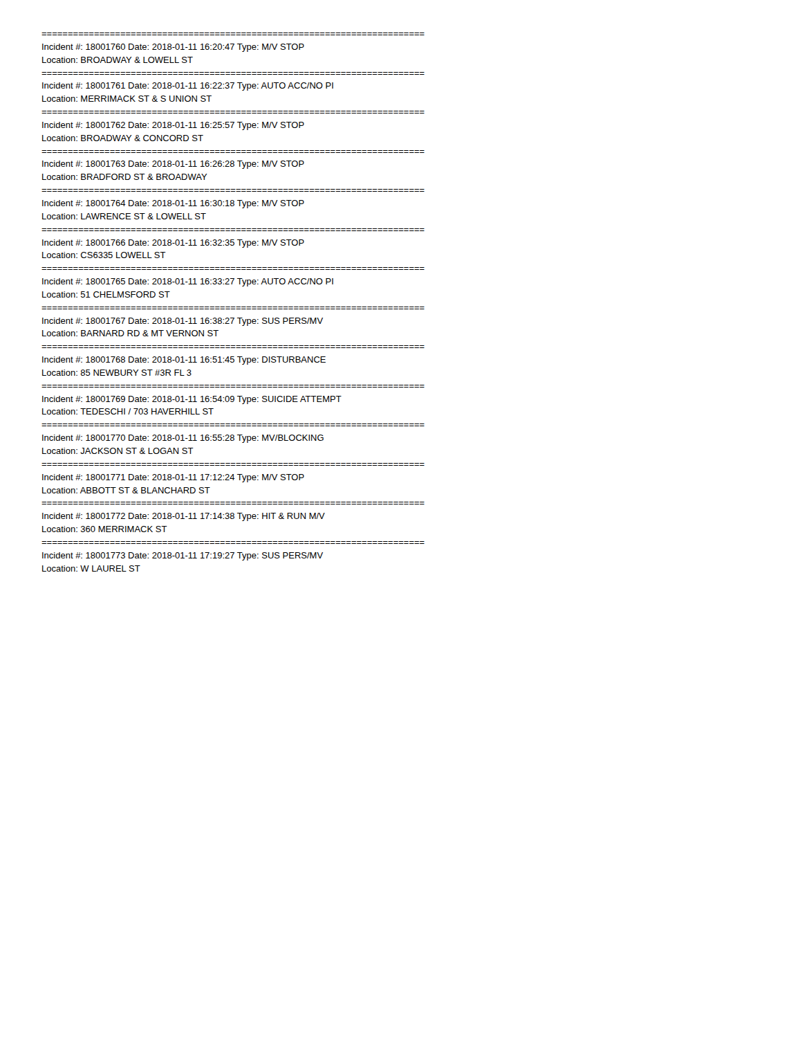=========================================================================
Incident #: 18001760 Date: 2018-01-11 16:20:47 Type: M/V STOP
Location: BROADWAY & LOWELL ST
=========================================================================
Incident #: 18001761 Date: 2018-01-11 16:22:37 Type: AUTO ACC/NO PI
Location: MERRIMACK ST & S UNION ST
=========================================================================
Incident #: 18001762 Date: 2018-01-11 16:25:57 Type: M/V STOP
Location: BROADWAY & CONCORD ST
=========================================================================
Incident #: 18001763 Date: 2018-01-11 16:26:28 Type: M/V STOP
Location: BRADFORD ST & BROADWAY
=========================================================================
Incident #: 18001764 Date: 2018-01-11 16:30:18 Type: M/V STOP
Location: LAWRENCE ST & LOWELL ST
=========================================================================
Incident #: 18001766 Date: 2018-01-11 16:32:35 Type: M/V STOP
Location: CS6335 LOWELL ST
=========================================================================
Incident #: 18001765 Date: 2018-01-11 16:33:27 Type: AUTO ACC/NO PI
Location: 51 CHELMSFORD ST
=========================================================================
Incident #: 18001767 Date: 2018-01-11 16:38:27 Type: SUS PERS/MV
Location: BARNARD RD & MT VERNON ST
=========================================================================
Incident #: 18001768 Date: 2018-01-11 16:51:45 Type: DISTURBANCE
Location: 85 NEWBURY ST #3R FL 3
=========================================================================
Incident #: 18001769 Date: 2018-01-11 16:54:09 Type: SUICIDE ATTEMPT
Location: TEDESCHI / 703 HAVERHILL ST
=========================================================================
Incident #: 18001770 Date: 2018-01-11 16:55:28 Type: MV/BLOCKING
Location: JACKSON ST & LOGAN ST
=========================================================================
Incident #: 18001771 Date: 2018-01-11 17:12:24 Type: M/V STOP
Location: ABBOTT ST & BLANCHARD ST
=========================================================================
Incident #: 18001772 Date: 2018-01-11 17:14:38 Type: HIT & RUN M/V
Location: 360 MERRIMACK ST
=========================================================================
Incident #: 18001773 Date: 2018-01-11 17:19:27 Type: SUS PERS/MV
Location: W LAUREL ST